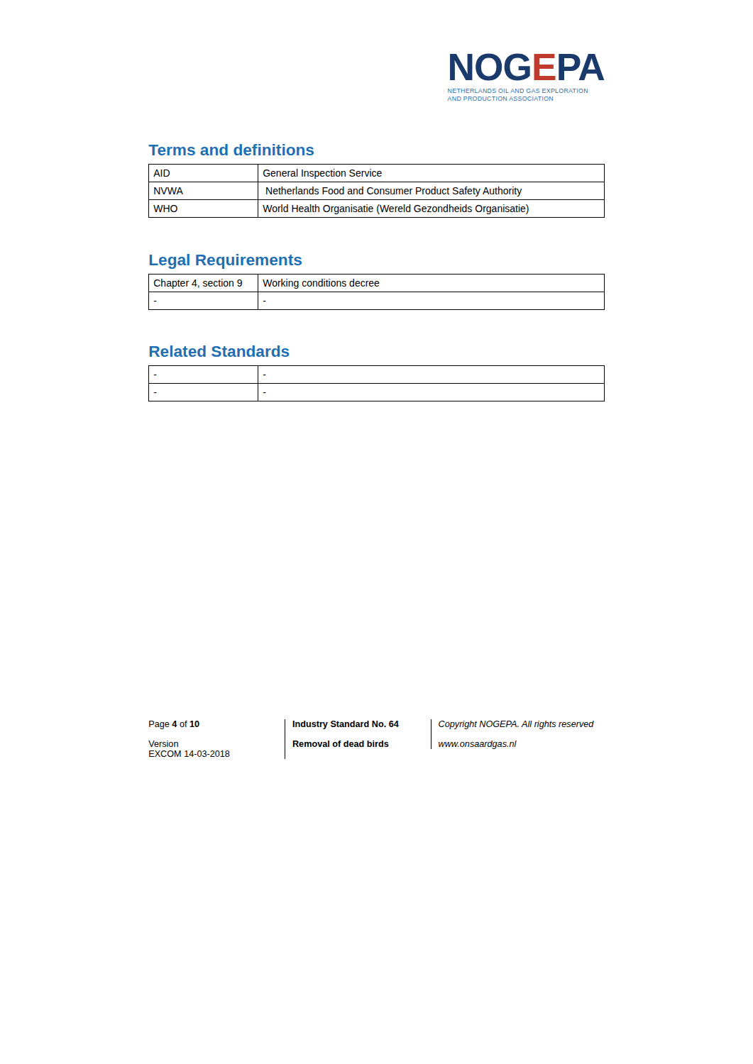NOGEPA
NETHERLANDS OIL AND GAS EXPLORATION
AND PRODUCTION ASSOCIATION
Terms and definitions
| AID | General Inspection Service |
| NVWA | Netherlands Food and Consumer Product Safety Authority |
| WHO | World Health Organisatie (Wereld Gezondheids Organisatie) |
Legal Requirements
| Chapter 4, section 9 | Working conditions decree |
| - | - |
Related Standards
| - | - |
| - | - |
Page 4 of 10
Version
EXCOM 14-03-2018
Industry Standard No. 64
Removal of dead birds
Copyright NOGEPA. All rights reserved
www.onsaardgas.nl